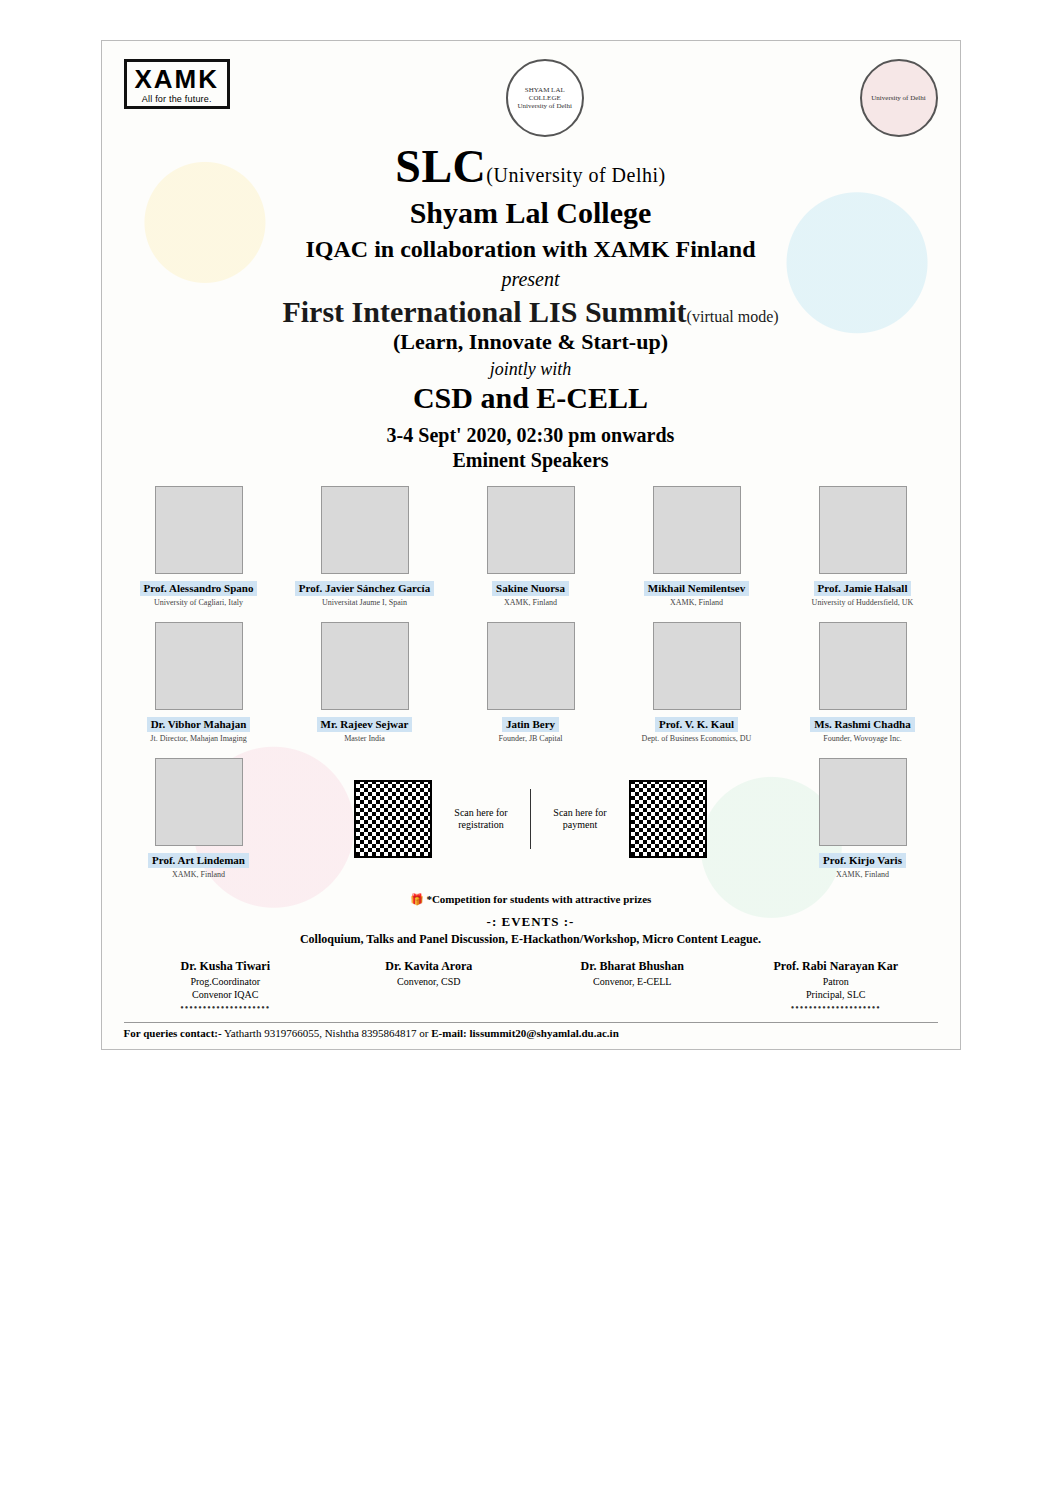XAMK
All for the future.
SHYAM LAL COLLEGE
University of Delhi
University of Delhi
SLC(University of Delhi)
Shyam Lal College
IQAC in collaboration with XAMK Finland
present
First International LIS Summit(virtual mode)
(Learn, Innovate & Start-up)
jointly with
CSD and E-CELL
3-4 Sept' 2020, 02:30 pm onwards
Eminent Speakers
Prof. Alessandro Spano
University of Cagliari, Italy
Prof. Javier Sánchez García
Universitat Jaume I, Spain
Sakine Nuorsa
XAMK, Finland
Mikhail Nemilentsev
XAMK, Finland
Prof. Jamie Halsall
University of Huddersfield, UK
Dr. Vibhor Mahajan
Jt. Director, Mahajan Imaging
Mr. Rajeev Sejwar
Master India
Jatin Bery
Founder, JB Capital
Prof. V. K. Kaul
Dept. of Business Economics, DU
Ms. Rashmi Chadha
Founder, Wovoyage Inc.
Prof. Art Lindeman
XAMK, Finland
Scan here for registration
Scan here for payment
Prof. Kirjo Varis
XAMK, Finland
🎁 *Competition for students with attractive prizes
-: EVENTS :-
Colloquium, Talks and Panel Discussion, E-Hackathon/Workshop, Micro Content League.
Dr. Kusha Tiwari
Prog.Coordinator
Convenor IQAC
••••••••••••••••••••
Dr. Kavita Arora
Convenor, CSD
Dr. Bharat Bhushan
Convenor, E-CELL
Prof. Rabi Narayan Kar
Patron
Principal, SLC
••••••••••••••••••••
For queries contact:- Yatharth 9319766055, Nishtha 8395864817 or E-mail: lissummit20@shyamlal.du.ac.in